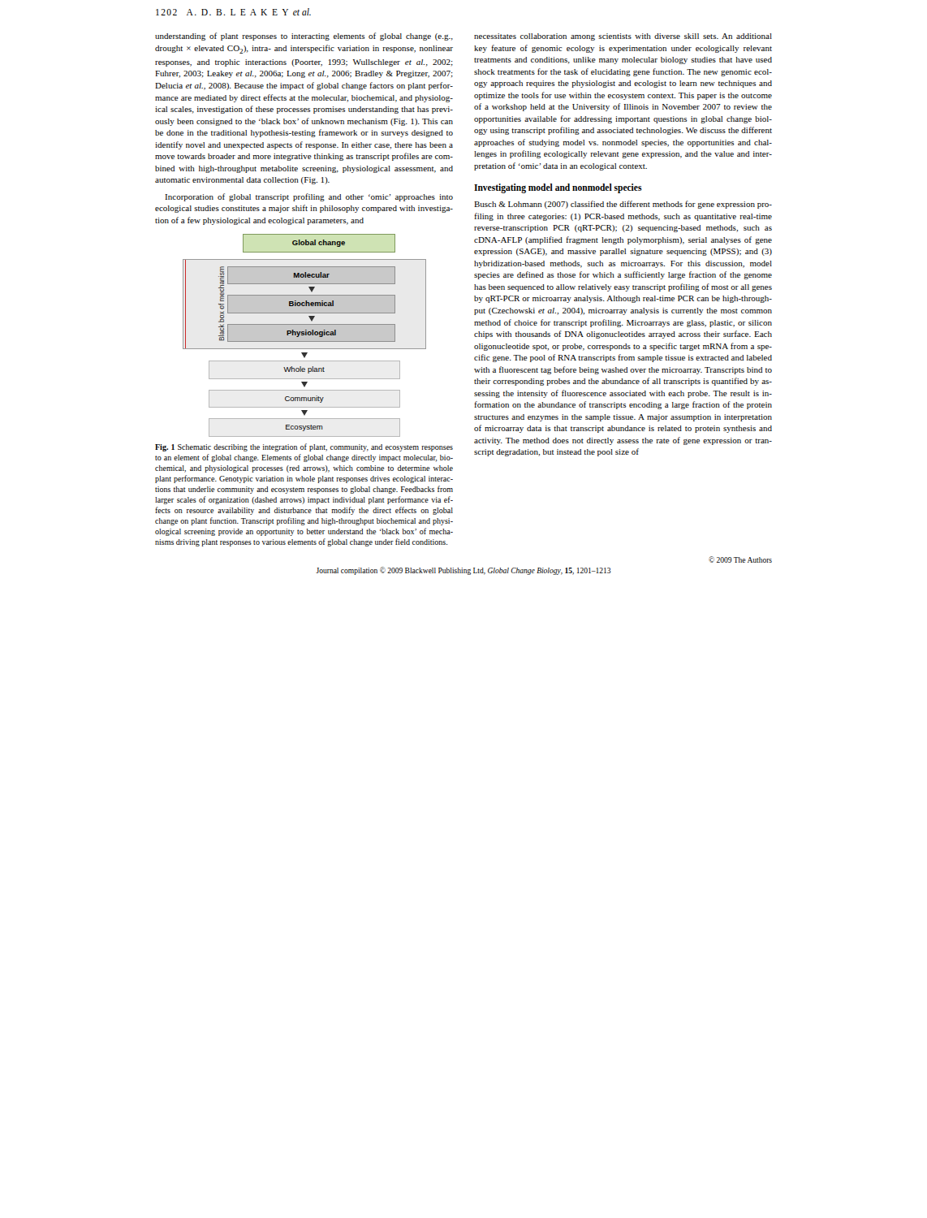1202 A. D. B. L E A K E Y et al.
understanding of plant responses to interacting elements of global change (e.g., drought × elevated CO2), intra- and interspecific variation in response, nonlinear responses, and trophic interactions (Poorter, 1993; Wullschleger et al., 2002; Fuhrer, 2003; Leakey et al., 2006a; Long et al., 2006; Bradley & Pregitzer, 2007; Delucia et al., 2008). Because the impact of global change factors on plant performance are mediated by direct effects at the molecular, biochemical, and physiological scales, investigation of these processes promises understanding that has previously been consigned to the ‘black box’ of unknown mechanism (Fig. 1). This can be done in the traditional hypothesis-testing framework or in surveys designed to identify novel and unexpected aspects of response. In either case, there has been a move towards broader and more integrative thinking as transcript profiles are combined with high-throughput metabolite screening, physiological assessment, and automatic environmental data collection (Fig. 1).
Incorporation of global transcript profiling and other ‘omic’ approaches into ecological studies constitutes a major shift in philosophy compared with investigation of a few physiological and ecological parameters, and
Global change
Black box of mechanism
Molecular
Biochemical
Physiological
Whole plant
Community
Ecosystem
Fig. 1 Schematic describing the integration of plant, community, and ecosystem responses to an element of global change. Elements of global change directly impact molecular, biochemical, and physiological processes (red arrows), which combine to determine whole plant performance. Genotypic variation in whole plant responses drives ecological interactions that underlie community and ecosystem responses to global change. Feedbacks from larger scales of organization (dashed arrows) impact individual plant performance via effects on resource availability and disturbance that modify the direct effects on global change on plant function. Transcript profiling and high-throughput biochemical and physiological screening provide an opportunity to better understand the ‘black box’ of mechanisms driving plant responses to various elements of global change under field conditions.
necessitates collaboration among scientists with diverse skill sets. An additional key feature of genomic ecology is experimentation under ecologically relevant treatments and conditions, unlike many molecular biology studies that have used shock treatments for the task of elucidating gene function. The new genomic ecology approach requires the physiologist and ecologist to learn new techniques and optimize the tools for use within the ecosystem context. This paper is the outcome of a workshop held at the University of Illinois in November 2007 to review the opportunities available for addressing important questions in global change biology using transcript profiling and associated technologies. We discuss the different approaches of studying model vs. nonmodel species, the opportunities and challenges in profiling ecologically relevant gene expression, and the value and interpretation of ‘omic’ data in an ecological context.
Investigating model and nonmodel species
Busch & Lohmann (2007) classified the different methods for gene expression profiling in three categories: (1) PCR-based methods, such as quantitative real-time reverse-transcription PCR (qRT-PCR); (2) sequencing-based methods, such as cDNA-AFLP (amplified fragment length polymorphism), serial analyses of gene expression (SAGE), and massive parallel signature sequencing (MPSS); and (3) hybridization-based methods, such as microarrays. For this discussion, model species are defined as those for which a sufficiently large fraction of the genome has been sequenced to allow relatively easy transcript profiling of most or all genes by qRT-PCR or microarray analysis. Although real-time PCR can be high-throughput (Czechowski et al., 2004), microarray analysis is currently the most common method of choice for transcript profiling. Microarrays are glass, plastic, or silicon chips with thousands of DNA oligonucleotides arrayed across their surface. Each oligonucleotide spot, or probe, corresponds to a specific target mRNA from a specific gene. The pool of RNA transcripts from sample tissue is extracted and labeled with a fluorescent tag before being washed over the microarray. Transcripts bind to their corresponding probes and the abundance of all transcripts is quantified by assessing the intensity of fluorescence associated with each probe. The result is information on the abundance of transcripts encoding a large fraction of the protein structures and enzymes in the sample tissue. A major assumption in interpretation of microarray data is that transcript abundance is related to protein synthesis and activity. The method does not directly assess the rate of gene expression or transcript degradation, but instead the pool size of
© 2009 The Authors
Journal compilation © 2009 Blackwell Publishing Ltd, Global Change Biology, 15, 1201–1213